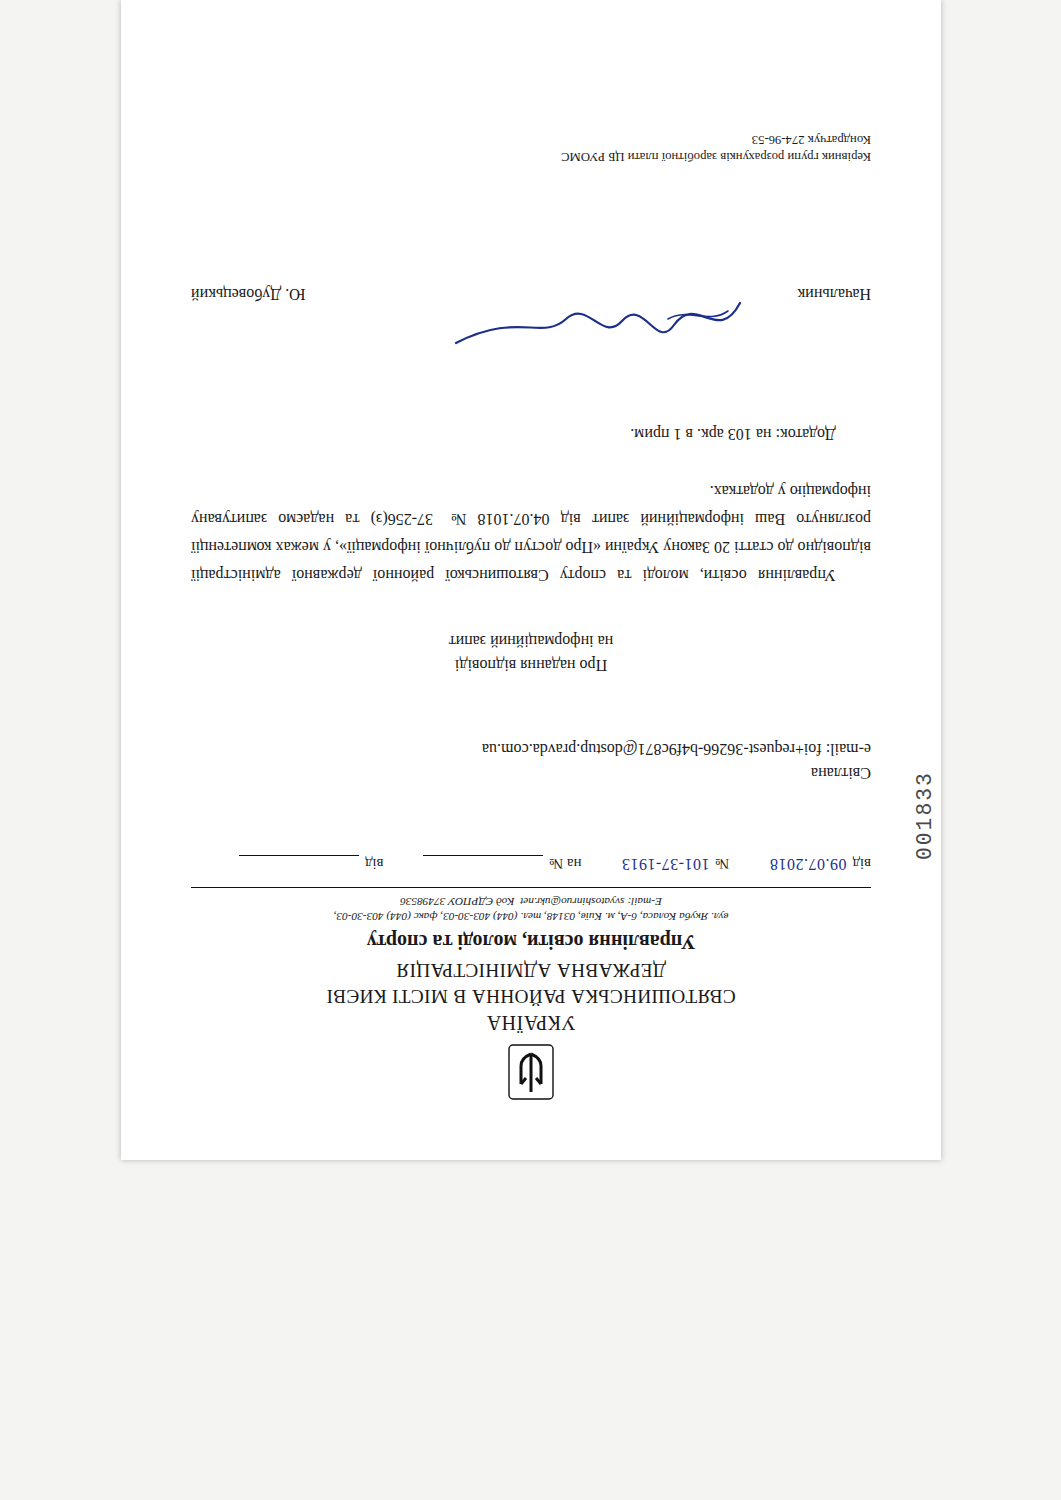УКРАЇНА
СВЯТОШИНСЬКА РАЙОННА В МІСТІ КИЄВІ
ДЕРЖАВНА АДМІНІСТРАЦІЯ
Управління освіти, молоді та спорту
вул. Якуба Коласа, 6-А, м. Київ, 03148, тел. (044) 403-30-03, факс (044) 403-30-03,
E-mail: svyatoshinruo@ukr.net Код ЄДРПОУ 37498536
від 09.07.2018
№ 101-37-1913
на №
від
Світлана
e-mail: foi+request-36266-b4f9c871@dostup.pravda.com.ua
Про надання відповіді
на інформаційний запит
Управління освіти, молоді та спорту Святошинської районної державної адміністрації відповідно до статті 20 Закону України «Про доступ до публічної інформації», у межах компетенції розглянуто Ваш інформаційний запит від 04.07.1018 № 37-256(з) та надаємо запитувану інформацію у додатках.
Додаток: на 103 арк. в 1 прим.
Начальник
Ю. Дубовецький
Керівник групи розрахунків заробітної плати ЦБ РУОМС
Кондратчук 274-96-53
001833